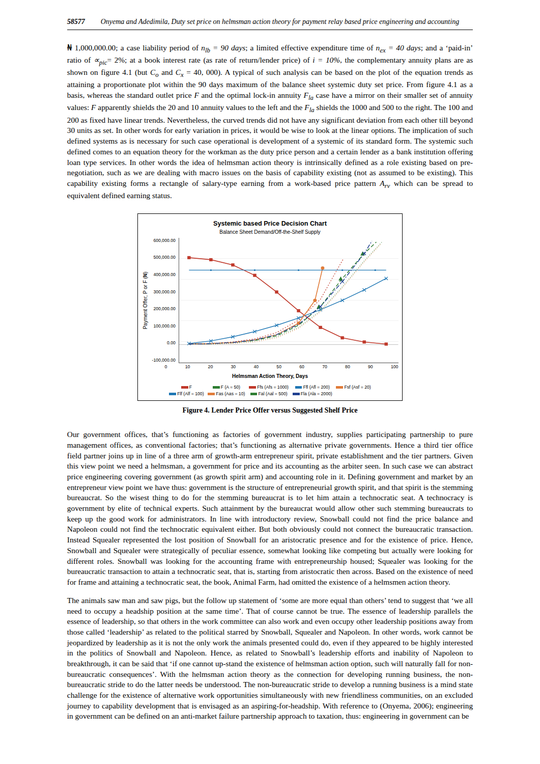58577 Onyema and Adedimila, Duty set price on helmsman action theory for payment relay based price engineering and accounting
₦ 1,000,000.00; a case liability period of nlb = 90 days; a limited effective expenditure time of nex = 40 days; and a ‘paid-in’ ratio of ∝pic= 2%; at a book interest rate (as rate of return/lender price) of i = 10%, the complementary annuity plans are as shown on figure 4.1 (but Co and Cx = 40, 000). A typical of such analysis can be based on the plot of the equation trends as attaining a proportionate plot within the 90 days maximum of the balance sheet systemic duty set price. From figure 4.1 as a basis, whereas the standard outlet price F and the optimal lock-in annuity Fla case have a mirror on their smaller set of annuity values: F apparently shields the 20 and 10 annuity values to the left and the Fla shields the 1000 and 500 to the right. The 100 and 200 as fixed have linear trends. Nevertheless, the curved trends did not have any significant deviation from each other till beyond 30 units as set. In other words for early variation in prices, it would be wise to look at the linear options. The implication of such defined systems as is necessary for such case operational is development of a systemic of its standard form. The systemic such defined comes to an equation theory for the workman as the duty price person and a certain lender as a bank institution offering loan type services. In other words the idea of helmsman action theory is intrinsically defined as a role existing based on pre-negotiation, such as we are dealing with macro issues on the basis of capability existing (not as assumed to be existing). This capability existing forms a rectangle of salary-type earning from a work-based price pattern Arv which can be spread to equivalent defined earning status.
Systemic based Price Decision Chart
Balance Sheet Demand/Off-the-Shelf Supply
Payment Offer, P or F (₦)
600,000.00 500,000.00 400,000.00 300,000.00 200,000.00 100,000.00 0.00 -100,000.00
0102030405060708090100
Helmsman Action Theory, Days
F F (A = 50) Ffs (Afs = 1000) Ffl (Afl = 200) Fsf (Asf = 20) Flf (Alf = 100) Fas (Aas = 10) Fal (Aal = 500) Fla (Ala = 2000)
Figure 4. Lender Price Offer versus Suggested Shelf Price
Our government offices, that’s functioning as factories of government industry, supplies participating partnership to pure management offices, as conventional factories; that’s functioning as alternative private governments. Hence a third tier office field partner joins up in line of a three arm of growth-arm entrepreneur spirit, private establishment and the tier partners. Given this view point we need a helmsman, a government for price and its accounting as the arbiter seen. In such case we can abstract price engineering covering government (as growth spirit arm) and accounting role in it. Defining government and market by an entrepreneur view point we have thus: government is the structure of entrepreneurial growth spirit, and that spirit is the stemming bureaucrat. So the wisest thing to do for the stemming bureaucrat is to let him attain a technocratic seat. A technocracy is government by elite of technical experts. Such attainment by the bureaucrat would allow other such stemming bureaucrats to keep up the good work for administrators. In line with introductory review, Snowball could not find the price balance and Napoleon could not find the technocratic equivalent either. But both obviously could not connect the bureaucratic transaction. Instead Squealer represented the lost position of Snowball for an aristocratic presence and for the existence of price. Hence, Snowball and Squealer were strategically of peculiar essence, somewhat looking like competing but actually were looking for different roles. Snowball was looking for the accounting frame with entrepreneurship housed; Squealer was looking for the bureaucratic transaction to attain a technocratic seat, that is, starting from aristocratic then across. Based on the existence of need for frame and attaining a technocratic seat, the book, Animal Farm, had omitted the existence of a helmsmen action theory.
The animals saw man and saw pigs, but the follow up statement of ‘some are more equal than others’ tend to suggest that ‘we all need to occupy a headship position at the same time’. That of course cannot be true. The essence of leadership parallels the essence of leadership, so that others in the work committee can also work and even occupy other leadership positions away from those called ‘leadership’ as related to the political starred by Snowball, Squealer and Napoleon. In other words, work cannot be jeopardized by leadership as it is not the only work the animals presented could do, even if they appeared to be highly interested in the politics of Snowball and Napoleon. Hence, as related to Snowball’s leadership efforts and inability of Napoleon to breakthrough, it can be said that ‘if one cannot up-stand the existence of helmsman action option, such will naturally fall for non-bureaucratic consequences’. With the helmsman action theory as the connection for developing running business, the non-bureaucratic stride to do the latter needs be understood. The non-bureaucratic stride to develop a running business is a mind state challenge for the existence of alternative work opportunities simultaneously with new friendliness communities, on an excluded journey to capability development that is envisaged as an aspiring-for-headship. With reference to (Onyema, 2006); engineering in government can be defined on an anti-market failure partnership approach to taxation, thus: engineering in government can be